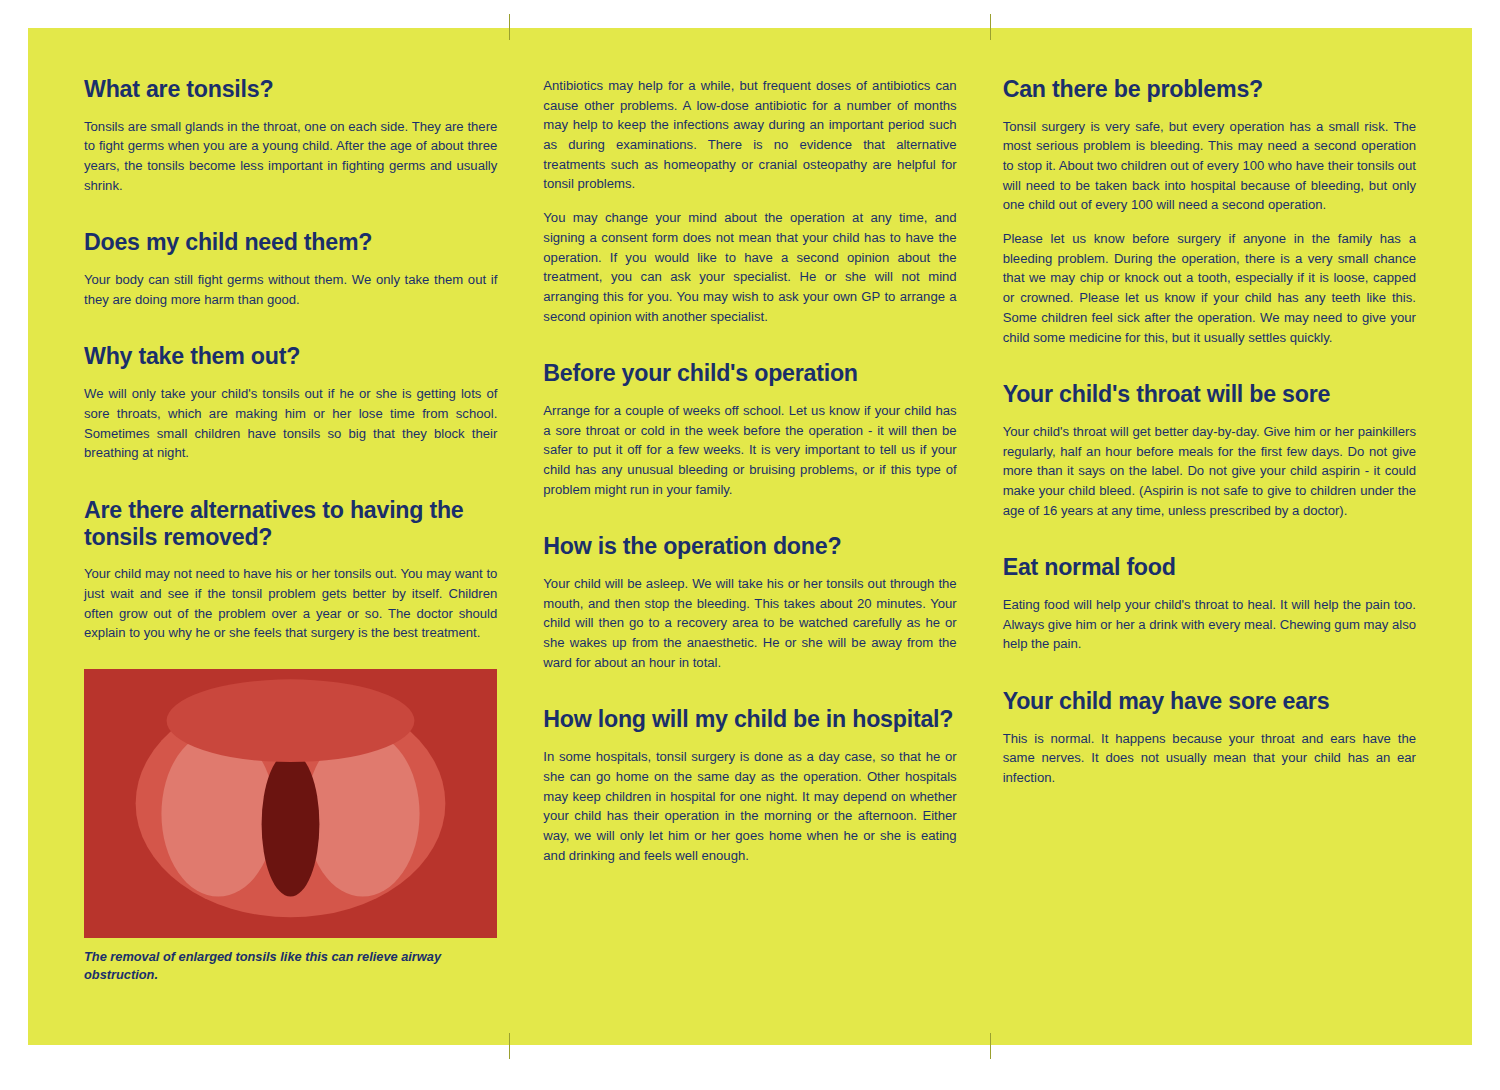What are tonsils?
Tonsils are small glands in the throat, one on each side. They are there to fight germs when you are a young child. After the age of about three years, the tonsils become less important in fighting germs and usually shrink.
Does my child need them?
Your body can still fight germs without them. We only take them out if they are doing more harm than good.
Why take them out?
We will only take your child's tonsils out if he or she is getting lots of sore throats, which are making him or her lose time from school. Sometimes small children have tonsils so big that they block their breathing at night.
Are there alternatives to having the tonsils removed?
Your child may not need to have his or her tonsils out. You may want to just wait and see if the tonsil problem gets better by itself. Children often grow out of the problem over a year or so. The doctor should explain to you why he or she feels that surgery is the best treatment.
The removal of enlarged tonsils like this can relieve airway obstruction.
Antibiotics may help for a while, but frequent doses of antibiotics can cause other problems. A low-dose antibiotic for a number of months may help to keep the infections away during an important period such as during examinations. There is no evidence that alternative treatments such as homeopathy or cranial osteopathy are helpful for tonsil problems.
You may change your mind about the operation at any time, and signing a consent form does not mean that your child has to have the operation. If you would like to have a second opinion about the treatment, you can ask your specialist. He or she will not mind arranging this for you. You may wish to ask your own GP to arrange a second opinion with another specialist.
Before your child's operation
Arrange for a couple of weeks off school. Let us know if your child has a sore throat or cold in the week before the operation - it will then be safer to put it off for a few weeks. It is very important to tell us if your child has any unusual bleeding or bruising problems, or if this type of problem might run in your family.
How is the operation done?
Your child will be asleep. We will take his or her tonsils out through the mouth, and then stop the bleeding. This takes about 20 minutes. Your child will then go to a recovery area to be watched carefully as he or she wakes up from the anaesthetic. He or she will be away from the ward for about an hour in total.
How long will my child be in hospital?
In some hospitals, tonsil surgery is done as a day case, so that he or she can go home on the same day as the operation. Other hospitals may keep children in hospital for one night. It may depend on whether your child has their operation in the morning or the afternoon. Either way, we will only let him or her goes home when he or she is eating and drinking and feels well enough.
Can there be problems?
Tonsil surgery is very safe, but every operation has a small risk. The most serious problem is bleeding. This may need a second operation to stop it. About two children out of every 100 who have their tonsils out will need to be taken back into hospital because of bleeding, but only one child out of every 100 will need a second operation.
Please let us know before surgery if anyone in the family has a bleeding problem. During the operation, there is a very small chance that we may chip or knock out a tooth, especially if it is loose, capped or crowned. Please let us know if your child has any teeth like this. Some children feel sick after the operation. We may need to give your child some medicine for this, but it usually settles quickly.
Your child's throat will be sore
Your child's throat will get better day-by-day. Give him or her painkillers regularly, half an hour before meals for the first few days. Do not give more than it says on the label. Do not give your child aspirin - it could make your child bleed. (Aspirin is not safe to give to children under the age of 16 years at any time, unless prescribed by a doctor).
Eat normal food
Eating food will help your child's throat to heal. It will help the pain too. Always give him or her a drink with every meal. Chewing gum may also help the pain.
Your child may have sore ears
This is normal. It happens because your throat and ears have the same nerves. It does not usually mean that your child has an ear infection.